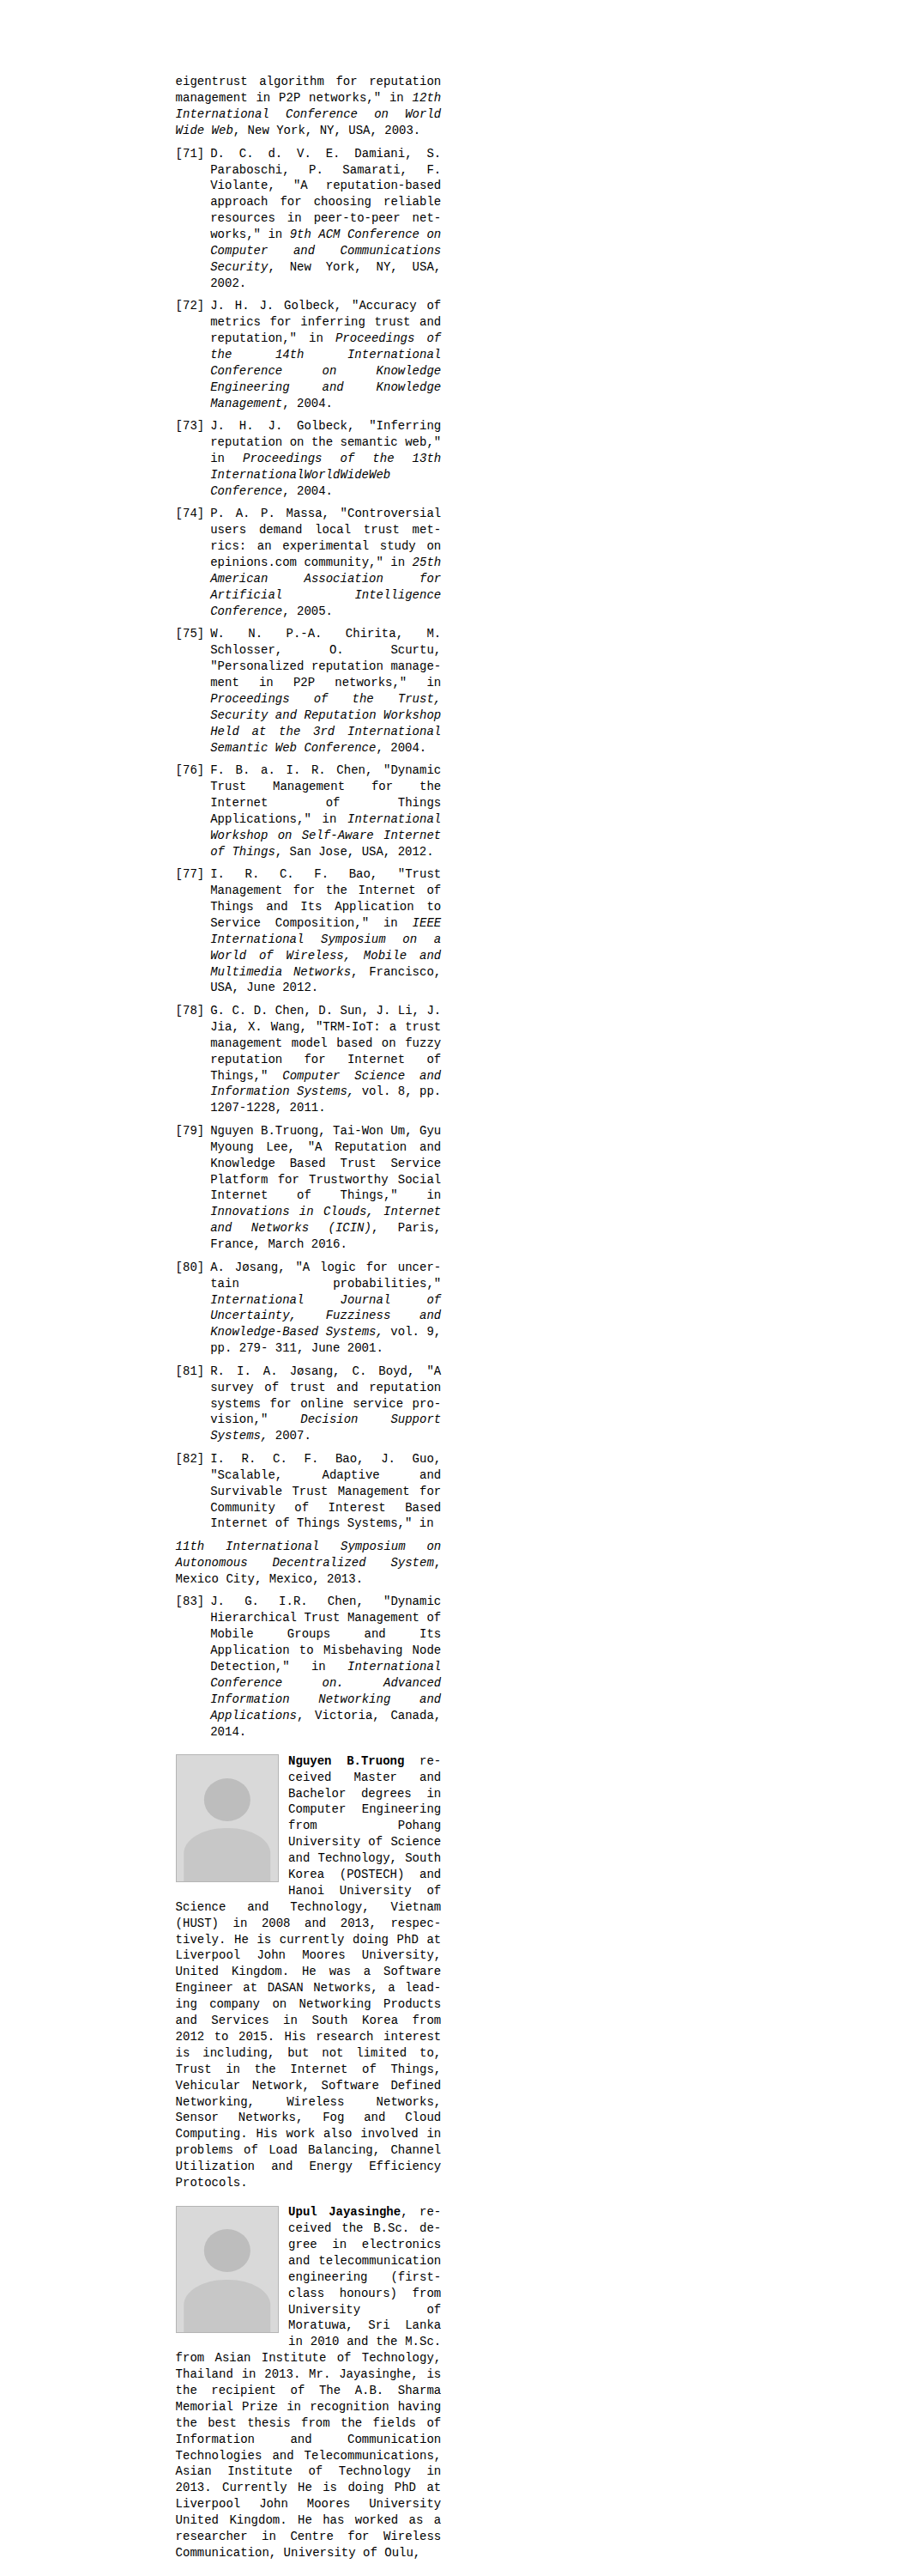eigentrust algorithm for reputation management in P2P networks," in 12th International Conference on World Wide Web, New York, NY, USA, 2003.
[71]
D. C. d. V. E. Damiani, S. Paraboschi, P. Samarati, F. Violante, "A reputation-based approach for choosing reliable resources in peer-to-peer networks," in 9th ACM Conference on Computer and Communications Security, New York, NY, USA, 2002.
[72]
J. H. J. Golbeck, "Accuracy of metrics for inferring trust and reputation," in Proceedings of the 14th International Conference on Knowledge Engineering and Knowledge Management, 2004.
[73]
J. H. J. Golbeck, "Inferring reputation on the semantic web," in Proceedings of the 13th InternationalWorldWideWeb Conference, 2004.
[74]
P. A. P. Massa, "Controversial users demand local trust metrics: an experimental study on epinions.com community," in 25th American Association for Artificial Intelligence Conference, 2005.
[75]
W. N. P.-A. Chirita, M. Schlosser, O. Scurtu, "Personalized reputation management in P2P networks," in Proceedings of the Trust, Security and Reputation Workshop Held at the 3rd International Semantic Web Conference, 2004.
[76]
F. B. a. I. R. Chen, "Dynamic Trust Management for the Internet of Things Applications," in International Workshop on Self-Aware Internet of Things, San Jose, USA, 2012.
[77]
I. R. C. F. Bao, "Trust Management for the Internet of Things and Its Application to Service Composition," in IEEE International Symposium on a World of Wireless, Mobile and Multimedia Networks, Francisco, USA, June 2012.
[78]
G. C. D. Chen, D. Sun, J. Li, J. Jia, X. Wang, "TRM-IoT: a trust management model based on fuzzy reputation for Internet of Things," Computer Science and Information Systems, vol. 8, pp. 1207-1228, 2011.
[79]
Nguyen B.Truong, Tai-Won Um, Gyu Myoung Lee, "A Reputation and Knowledge Based Trust Service Platform for Trustworthy Social Internet of Things," in Innovations in Clouds, Internet and Networks (ICIN), Paris, France, March 2016.
[80]
A. Jøsang, "A logic for uncertain probabilities," International Journal of Uncertainty, Fuzziness and Knowledge-Based Systems, vol. 9, pp. 279- 311, June 2001.
[81]
R. I. A. Jøsang, C. Boyd, "A survey of trust and reputation systems for online service provision," Decision Support Systems, 2007.
[82]
I. R. C. F. Bao, J. Guo, "Scalable, Adaptive and Survivable Trust Management for Community of Interest Based Internet of Things Systems," in
11th International Symposium on Autonomous Decentralized System, Mexico City, Mexico, 2013.
[83]
J. G. I.R. Chen, "Dynamic Hierarchical Trust Management of Mobile Groups and Its Application to Misbehaving Node Detection," in International Conference on. Advanced Information Networking and Applications, Victoria, Canada, 2014.
Nguyen B.Truong received Master and Bachelor degrees in Computer Engineering from Pohang University of Science and Technology, South Korea (POSTECH) and Hanoi University of Science and Technology, Vietnam (HUST) in 2008 and 2013, respectively. He is currently doing PhD at Liverpool John Moores University, United Kingdom. He was a Software Engineer at DASAN Networks, a leading company on Networking Products and Services in South Korea from 2012 to 2015. His research interest is including, but not limited to, Trust in the Internet of Things, Vehicular Network, Software Defined Networking, Wireless Networks, Sensor Networks, Fog and Cloud Computing. His work also involved in problems of Load Balancing, Channel Utilization and Energy Efficiency Protocols.
Upul Jayasinghe, received the B.Sc. degree in electronics and telecommunication engineering (first-class honours) from University of Moratuwa, Sri Lanka in 2010 and the M.Sc. from Asian Institute of Technology, Thailand in 2013. Mr. Jayasinghe, is the recipient of The A.B. Sharma Memorial Prize in recognition having the best thesis from the fields of Information and Communication Technologies and Telecommunications, Asian Institute of Technology in 2013. Currently He is doing PhD at Liverpool John Moores University United Kingdom. He has worked as a researcher in Centre for Wireless Communication, University of Oulu,